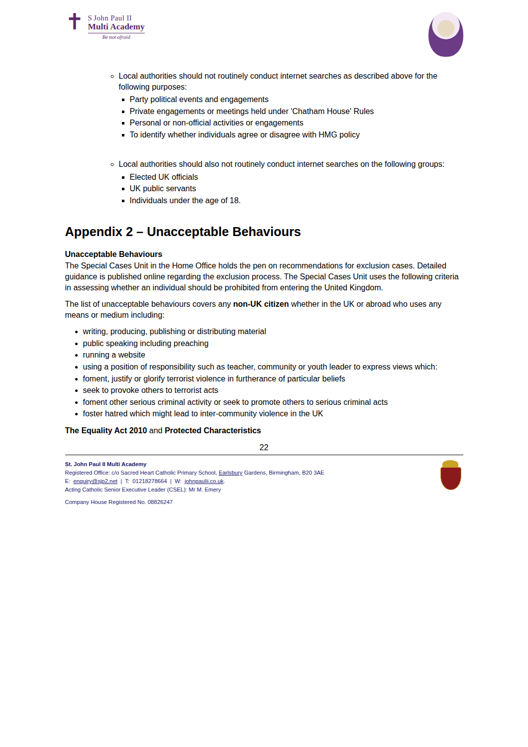✝
S John Paul II
Multi Academy
Be not afraid
Local authorities should not routinely conduct internet searches as described above for the following purposes:
Party political events and engagements
Private engagements or meetings held under 'Chatham House' Rules
Personal or non-official activities or engagements
To identify whether individuals agree or disagree with HMG policy
Local authorities should also not routinely conduct internet searches on the following groups:
Elected UK officials
UK public servants
Individuals under the age of 18.
Appendix 2 – Unacceptable Behaviours
Unacceptable Behaviours
The Special Cases Unit in the Home Office holds the pen on recommendations for exclusion cases. Detailed guidance is published online regarding the exclusion process. The Special Cases Unit uses the following criteria in assessing whether an individual should be prohibited from entering the United Kingdom.
The list of unacceptable behaviours covers any non-UK citizen whether in the UK or abroad who uses any means or medium including:
writing, producing, publishing or distributing material
public speaking including preaching
running a website
using a position of responsibility such as teacher, community or youth leader to express views which:
foment, justify or glorify terrorist violence in furtherance of particular beliefs
seek to provoke others to terrorist acts
foment other serious criminal activity or seek to promote others to serious criminal acts
foster hatred which might lead to inter-community violence in the UK
The Equality Act 2010 and Protected Characteristics
22
St. John Paul II Multi Academy
Registered Office: c/o Sacred Heart Catholic Primary School, Earlsbury Gardens, Birmingham, B20 3AE
E: enquiry@sjp2.net | T: 01218278664 | W: johnpaulii.co.uk.
Acting Catholic Senior Executive Leader (CSEL): Mr M. Emery
Company House Registered No. 08826247